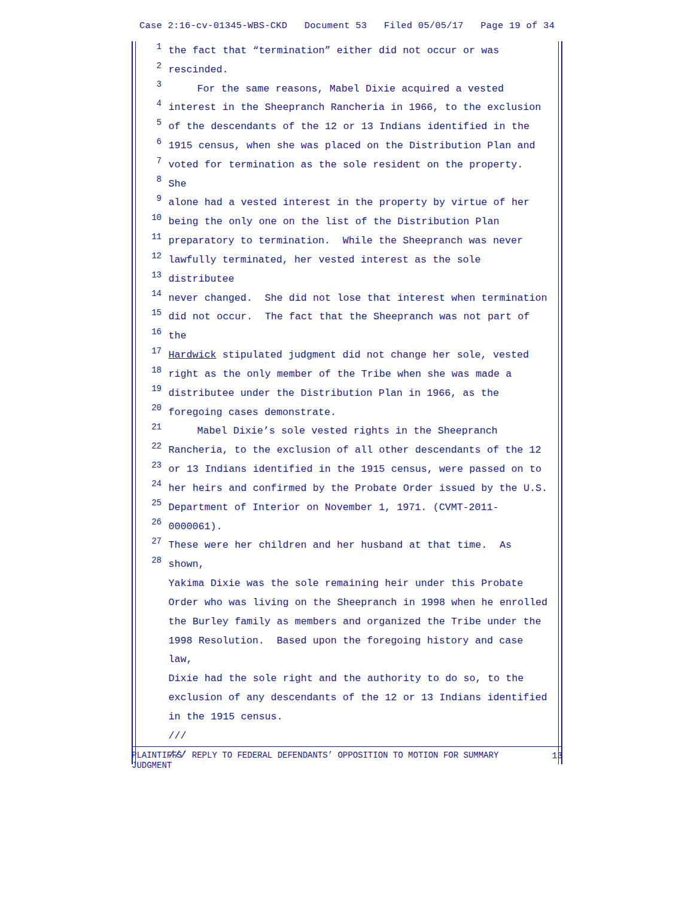Case 2:16-cv-01345-WBS-CKD Document 53 Filed 05/05/17 Page 19 of 34
1 2 3 4 5 6 7 8 9 10 11 12 13 14 15 16 17 18 19 20 21 22 23 24 25 26 27 28
the fact that “termination” either did not occur or was rescinded. For the same reasons, Mabel Dixie acquired a vested interest in the Sheepranch Rancheria in 1966, to the exclusion of the descendants of the 12 or 13 Indians identified in the 1915 census, when she was placed on the Distribution Plan and voted for termination as the sole resident on the property. She alone had a vested interest in the property by virtue of her being the only one on the list of the Distribution Plan preparatory to termination. While the Sheepranch was never lawfully terminated, her vested interest as the sole distributee never changed. She did not lose that interest when termination did not occur. The fact that the Sheepranch was not part of the Hardwick stipulated judgment did not change her sole, vested right as the only member of the Tribe when she was made a distributee under the Distribution Plan in 1966, as the foregoing cases demonstrate. Mabel Dixie’s sole vested rights in the Sheepranch Rancheria, to the exclusion of all other descendants of the 12 or 13 Indians identified in the 1915 census, were passed on to her heirs and confirmed by the Probate Order issued by the U.S. Department of Interior on November 1, 1971. (CVMT-2011-0000061). These were her children and her husband at that time. As shown, Yakima Dixie was the sole remaining heir under this Probate Order who was living on the Sheepranch in 1998 when he enrolled the Burley family as members and organized the Tribe under the 1998 Resolution. Based upon the foregoing history and case law, Dixie had the sole right and the authority to do so, to the exclusion of any descendants of the 12 or 13 Indians identified in the 1915 census. /// ///
PLAINTIFFS’ REPLY TO FEDERAL DEFENDANTS’ OPPOSITION TO MOTION FOR SUMMARY
JUDGMENT
13